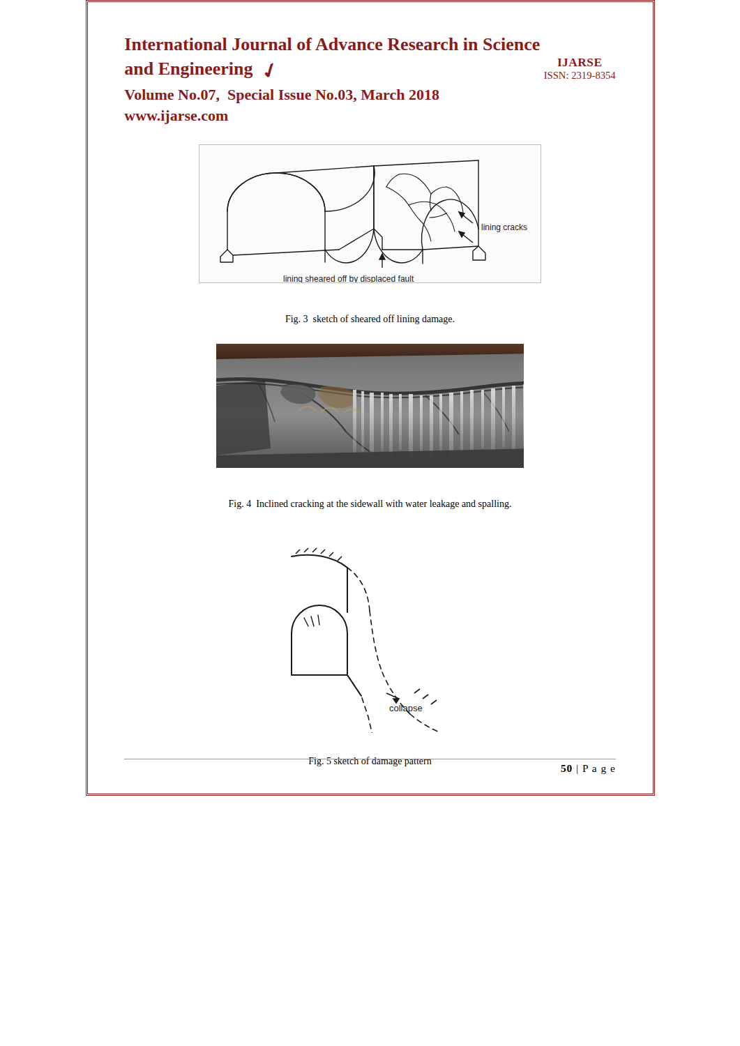International Journal of Advance Research in Science and Engineering ✓ Volume No.07, Special Issue No.03, March 2018 www.ijarse.com
IJARSE ISSN: 2319-8354
lining cracks lining sheared off by displaced fault
Fig. 3 sketch of sheared off lining damage.
Fig. 4 Inclined cracking at the sidewall with water leakage and spalling.
collapse
Fig. 5 sketch of damage pattern
50 | P a g e